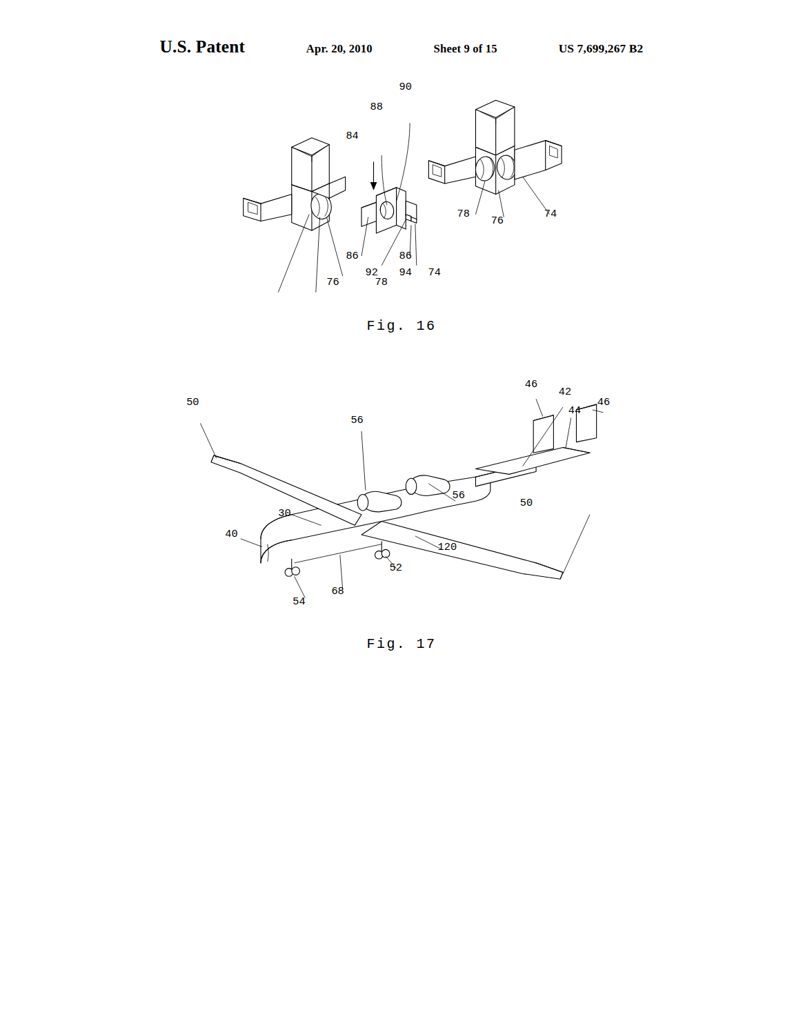U.S. Patent Apr. 20, 2010 Sheet 9 of 15 US 7,699,267 B2
90 88 84 86 86 92 94 76 78 74 78 76 74
Fig. 16
50 50 46 46 42 44 56 56 30 40 120 52 54 68
Fig. 17